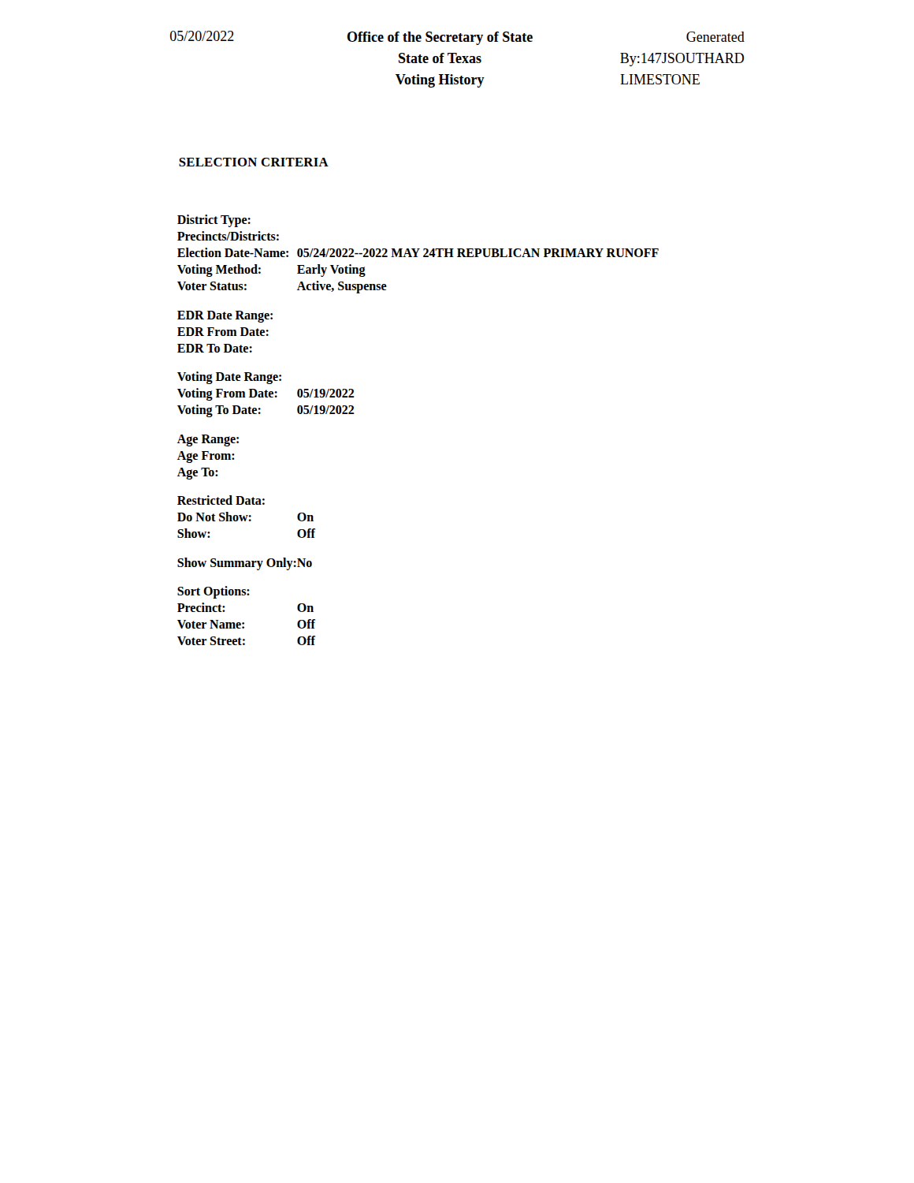05/20/2022
Office of the Secretary of State
State of Texas
Voting History
Generated By:147JSOUTHARD LIMESTONE
SELECTION CRITERIA
| District Type: | |
| Precincts/Districts: | |
| Election Date-Name: | 05/24/2022--2022 MAY 24TH REPUBLICAN PRIMARY RUNOFF |
| Voting Method: | Early Voting |
| Voter Status: | Active, Suspense |
| EDR Date Range: | |
| EDR From Date: | |
| EDR To Date: | |
| Voting Date Range: | |
| Voting From Date: | 05/19/2022 |
| Voting To Date: | 05/19/2022 |
| Age Range: | |
| Age From: | |
| Age To: | |
| Restricted Data: | |
| Do Not Show: | On |
| Show: | Off |
| Show Summary Only: | No |
| Sort Options: | |
| Precinct: | On |
| Voter Name: | Off |
| Voter Street: | Off |